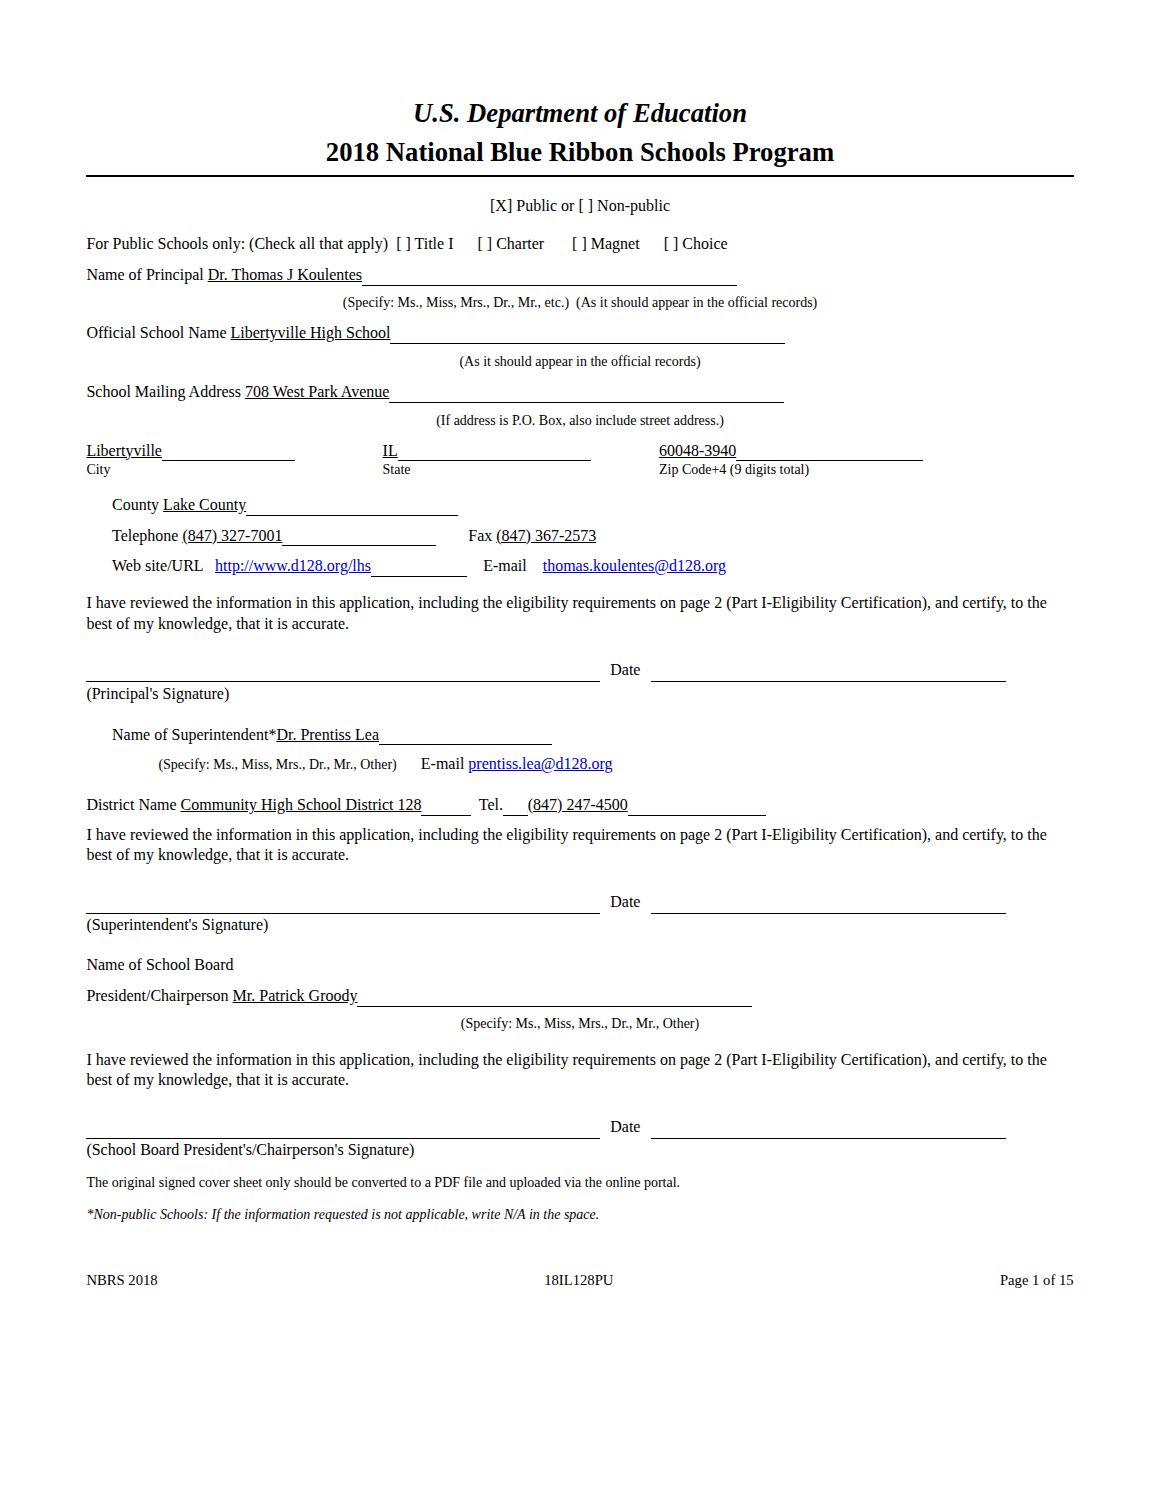U.S. Department of Education
2018 National Blue Ribbon Schools Program
[X] Public or [ ] Non-public
For Public Schools only: (Check all that apply) [ ] Title I [ ] Charter [ ] Magnet [ ] Choice
Name of Principal Dr. Thomas J Koulentes
(Specify: Ms., Miss, Mrs., Dr., Mr., etc.) (As it should appear in the official records)
Official School Name Libertyville High School
(As it should appear in the official records)
School Mailing Address 708 West Park Avenue
(If address is P.O. Box, also include street address.)
| Libertyville | IL | 60048-3940 |
| City | State | Zip Code+4 (9 digits total) |
County Lake County
Telephone (847) 327-7001 Fax (847) 367-2573
Web site/URL http://www.d128.org/lhs E-mail thomas.koulentes@d128.org
I have reviewed the information in this application, including the eligibility requirements on page 2 (Part I-Eligibility Certification), and certify, to the best of my knowledge, that it is accurate.
Date
(Principal's Signature)
Name of Superintendent*Dr. Prentiss Lea
(Specify: Ms., Miss, Mrs., Dr., Mr., Other) E-mail prentiss.lea@d128.org
District Name Community High School District 128 Tel. (847) 247-4500
I have reviewed the information in this application, including the eligibility requirements on page 2 (Part I-Eligibility Certification), and certify, to the best of my knowledge, that it is accurate.
Date
(Superintendent's Signature)
Name of School Board
President/Chairperson Mr. Patrick Groody
(Specify: Ms., Miss, Mrs., Dr., Mr., Other)
I have reviewed the information in this application, including the eligibility requirements on page 2 (Part I-Eligibility Certification), and certify, to the best of my knowledge, that it is accurate.
Date
(School Board President's/Chairperson's Signature)
The original signed cover sheet only should be converted to a PDF file and uploaded via the online portal.
*Non-public Schools: If the information requested is not applicable, write N/A in the space.
NBRS 2018
18IL128PU
Page 1 of 15